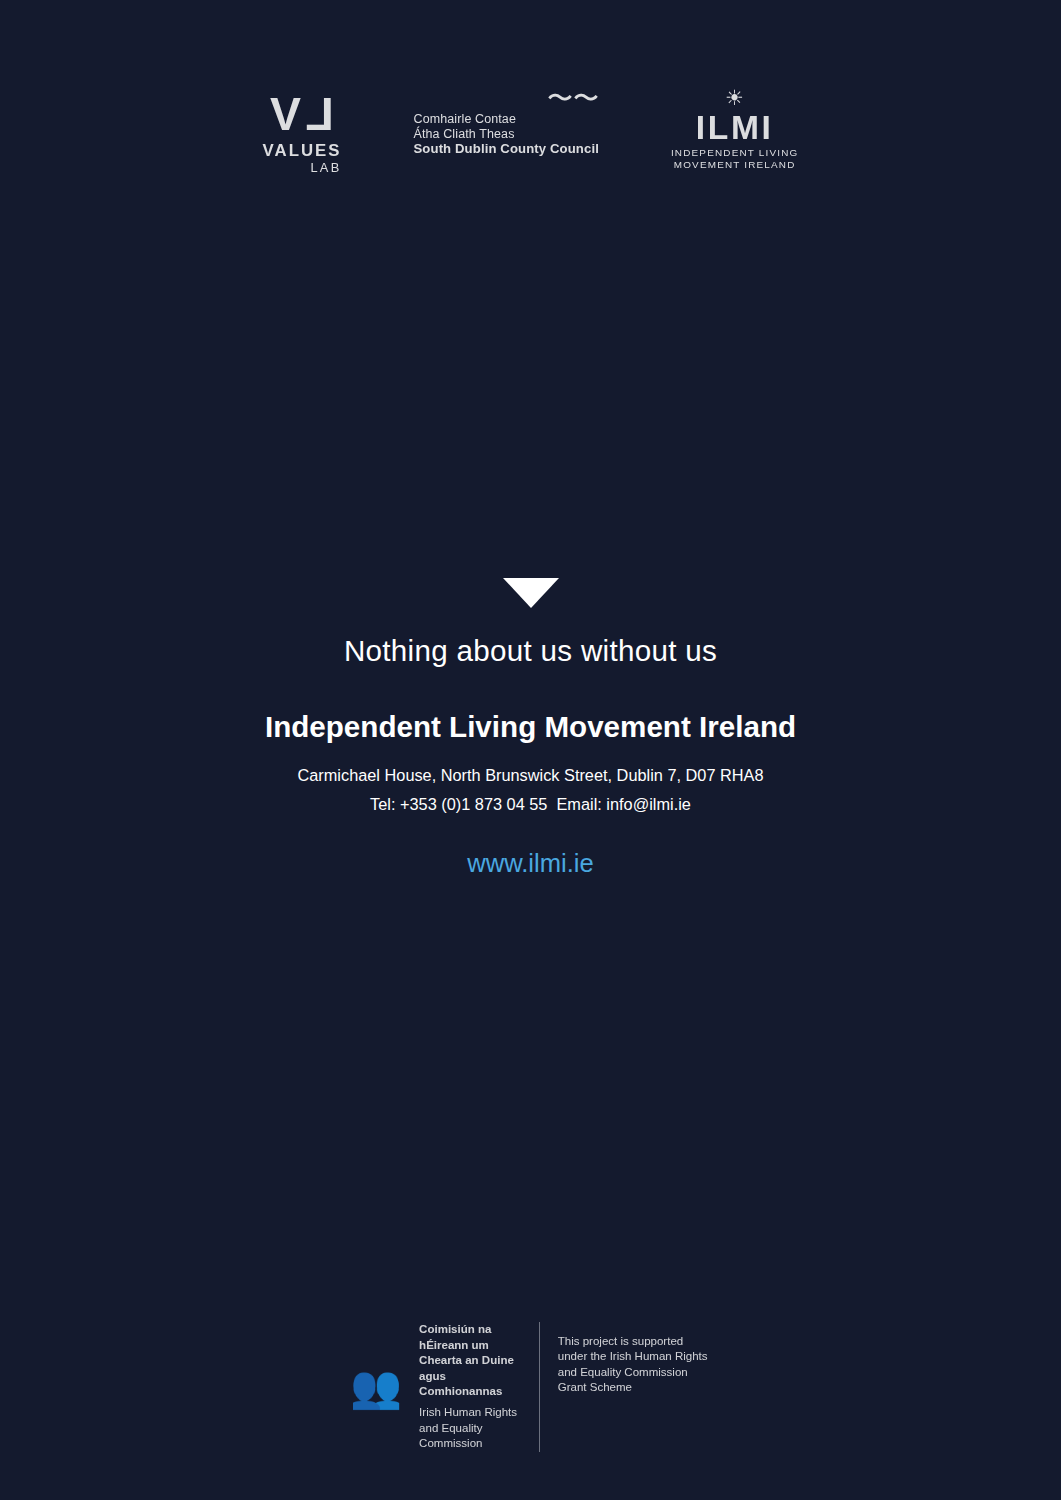VL VALUES LAB
〜〜 Comhairle Contae
Átha Cliath Theas
South Dublin County Council
☀ ILMI INDEPENDENT LIVING MOVEMENT IRELAND
Nothing about us without us
Independent Living Movement Ireland
Carmichael House, North Brunswick Street, Dublin 7, D07 RHA8
Tel: +353 (0)1 873 04 55 Email: info@ilmi.ie
www.ilmi.ie
👥
Coimisiún na hÉireann um Chearta an Duine agus Comhionannas Irish Human Rights and Equality Commission
This project is supported under the Irish Human Rights and Equality Commission Grant Scheme